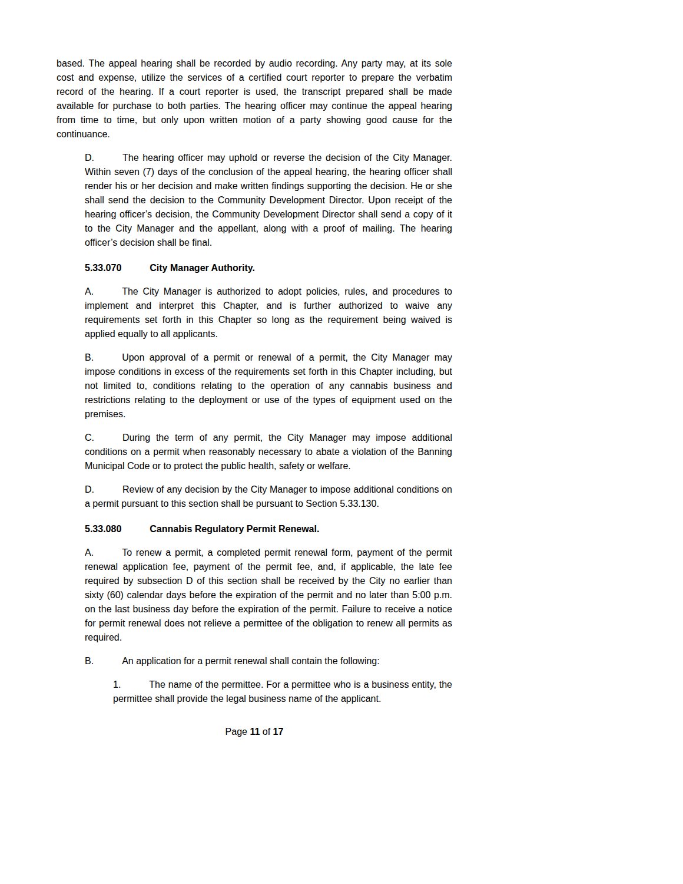based. The appeal hearing shall be recorded by audio recording. Any party may, at its sole cost and expense, utilize the services of a certified court reporter to prepare the verbatim record of the hearing. If a court reporter is used, the transcript prepared shall be made available for purchase to both parties. The hearing officer may continue the appeal hearing from time to time, but only upon written motion of a party showing good cause for the continuance.
D. The hearing officer may uphold or reverse the decision of the City Manager. Within seven (7) days of the conclusion of the appeal hearing, the hearing officer shall render his or her decision and make written findings supporting the decision. He or she shall send the decision to the Community Development Director. Upon receipt of the hearing officer’s decision, the Community Development Director shall send a copy of it to the City Manager and the appellant, along with a proof of mailing. The hearing officer’s decision shall be final.
5.33.070 City Manager Authority.
A. The City Manager is authorized to adopt policies, rules, and procedures to implement and interpret this Chapter, and is further authorized to waive any requirements set forth in this Chapter so long as the requirement being waived is applied equally to all applicants.
B. Upon approval of a permit or renewal of a permit, the City Manager may impose conditions in excess of the requirements set forth in this Chapter including, but not limited to, conditions relating to the operation of any cannabis business and restrictions relating to the deployment or use of the types of equipment used on the premises.
C. During the term of any permit, the City Manager may impose additional conditions on a permit when reasonably necessary to abate a violation of the Banning Municipal Code or to protect the public health, safety or welfare.
D. Review of any decision by the City Manager to impose additional conditions on a permit pursuant to this section shall be pursuant to Section 5.33.130.
5.33.080 Cannabis Regulatory Permit Renewal.
A. To renew a permit, a completed permit renewal form, payment of the permit renewal application fee, payment of the permit fee, and, if applicable, the late fee required by subsection D of this section shall be received by the City no earlier than sixty (60) calendar days before the expiration of the permit and no later than 5:00 p.m. on the last business day before the expiration of the permit. Failure to receive a notice for permit renewal does not relieve a permittee of the obligation to renew all permits as required.
B. An application for a permit renewal shall contain the following:
1. The name of the permittee. For a permittee who is a business entity, the permittee shall provide the legal business name of the applicant.
Page 11 of 17